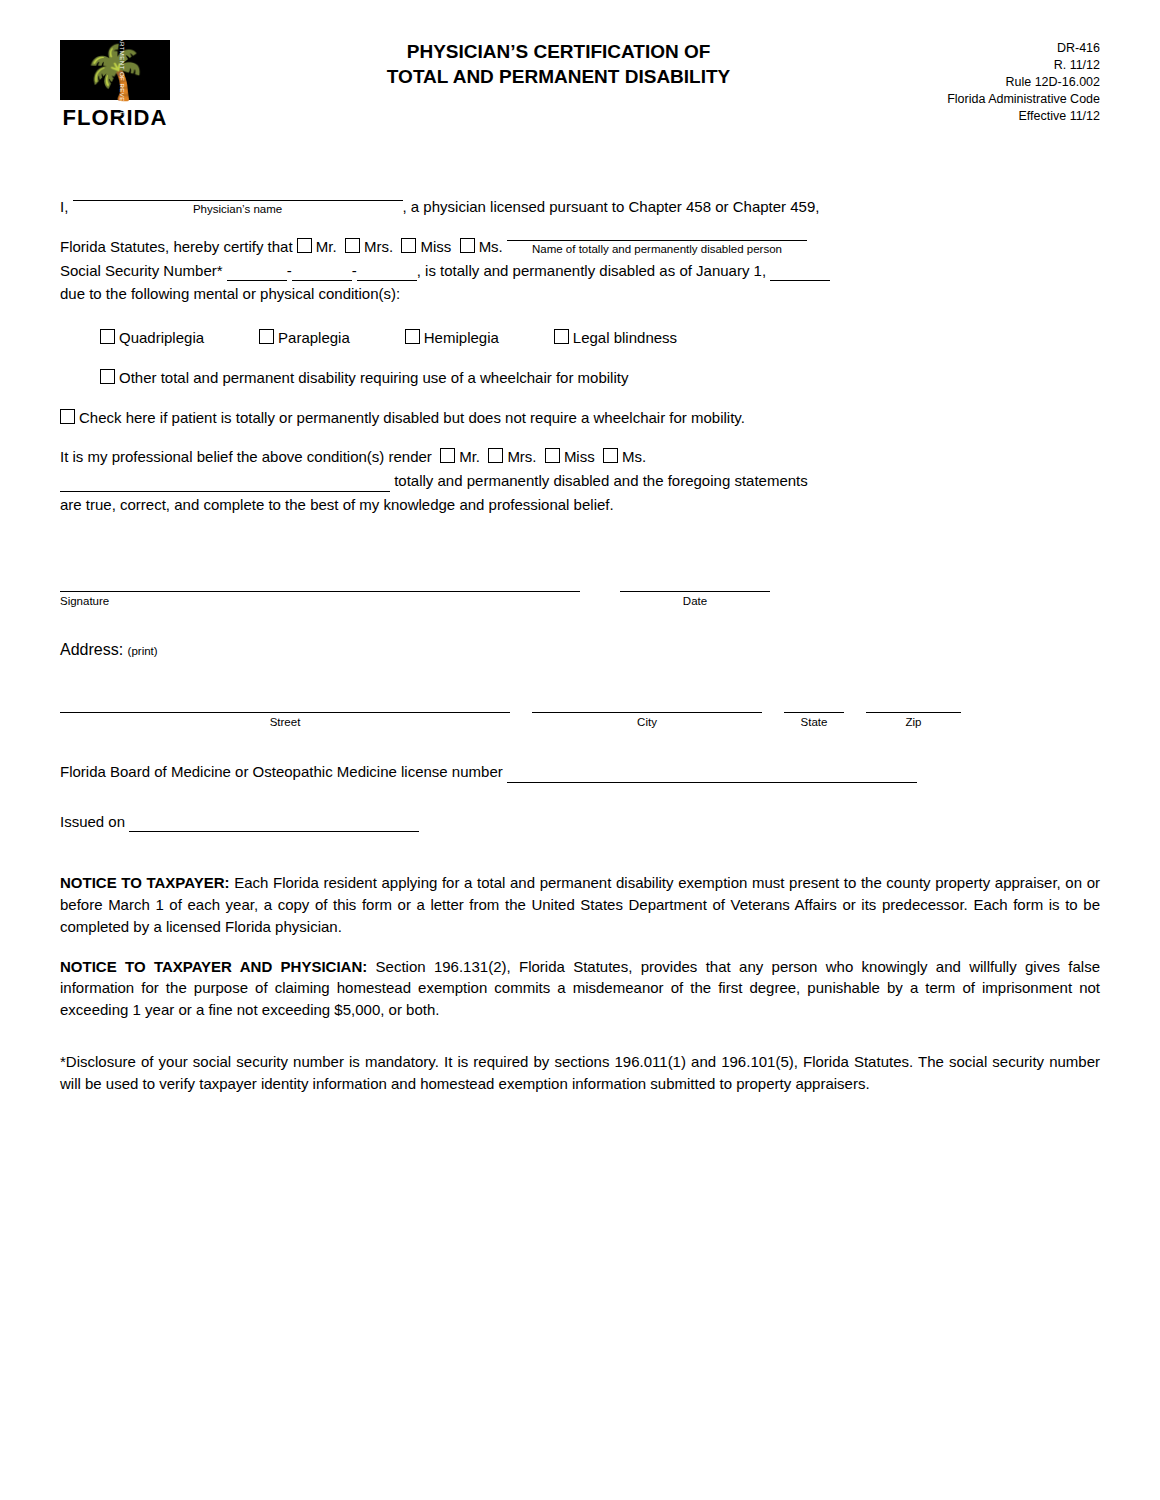🌴
DEPARTMENT OF REVENUE
FLORIDA
Physician’s Certification of
Total and Permanent Disability
DR-416
R. 11/12
Rule 12D-16.002
Florida Administrative Code
Effective 11/12
I, Physician’s name, a physician licensed pursuant to Chapter 458 or Chapter 459,
Florida Statutes, hereby certify that Mr. Mrs. Miss Ms. Name of totally and permanently disabled person
Social Security Number* - - , is totally and permanently disabled as of January 1,
due to the following mental or physical condition(s):
Quadriplegia Paraplegia Hemiplegia Legal blindness
Other total and permanent disability requiring use of a wheelchair for mobility
Check here if patient is totally or permanently disabled but does not require a wheelchair for mobility.
It is my professional belief the above condition(s) render Mr. Mrs. Miss Ms.
totally and permanently disabled and the foregoing statements
are true, correct, and complete to the best of my knowledge and professional belief.
Signature
Date
Address: (print)
Street
City
State
Zip
Florida Board of Medicine or Osteopathic Medicine license number
Issued on
NOTICE TO TAXPAYER: Each Florida resident applying for a total and permanent disability exemption must present to the county property appraiser, on or before March 1 of each year, a copy of this form or a letter from the United States Department of Veterans Affairs or its predecessor. Each form is to be completed by a licensed Florida physician.
NOTICE TO TAXPAYER AND PHYSICIAN: Section 196.131(2), Florida Statutes, provides that any person who knowingly and willfully gives false information for the purpose of claiming homestead exemption commits a misdemeanor of the first degree, punishable by a term of imprisonment not exceeding 1 year or a fine not exceeding $5,000, or both.
*Disclosure of your social security number is mandatory. It is required by sections 196.011(1) and 196.101(5), Florida Statutes. The social security number will be used to verify taxpayer identity information and homestead exemption information submitted to property appraisers.